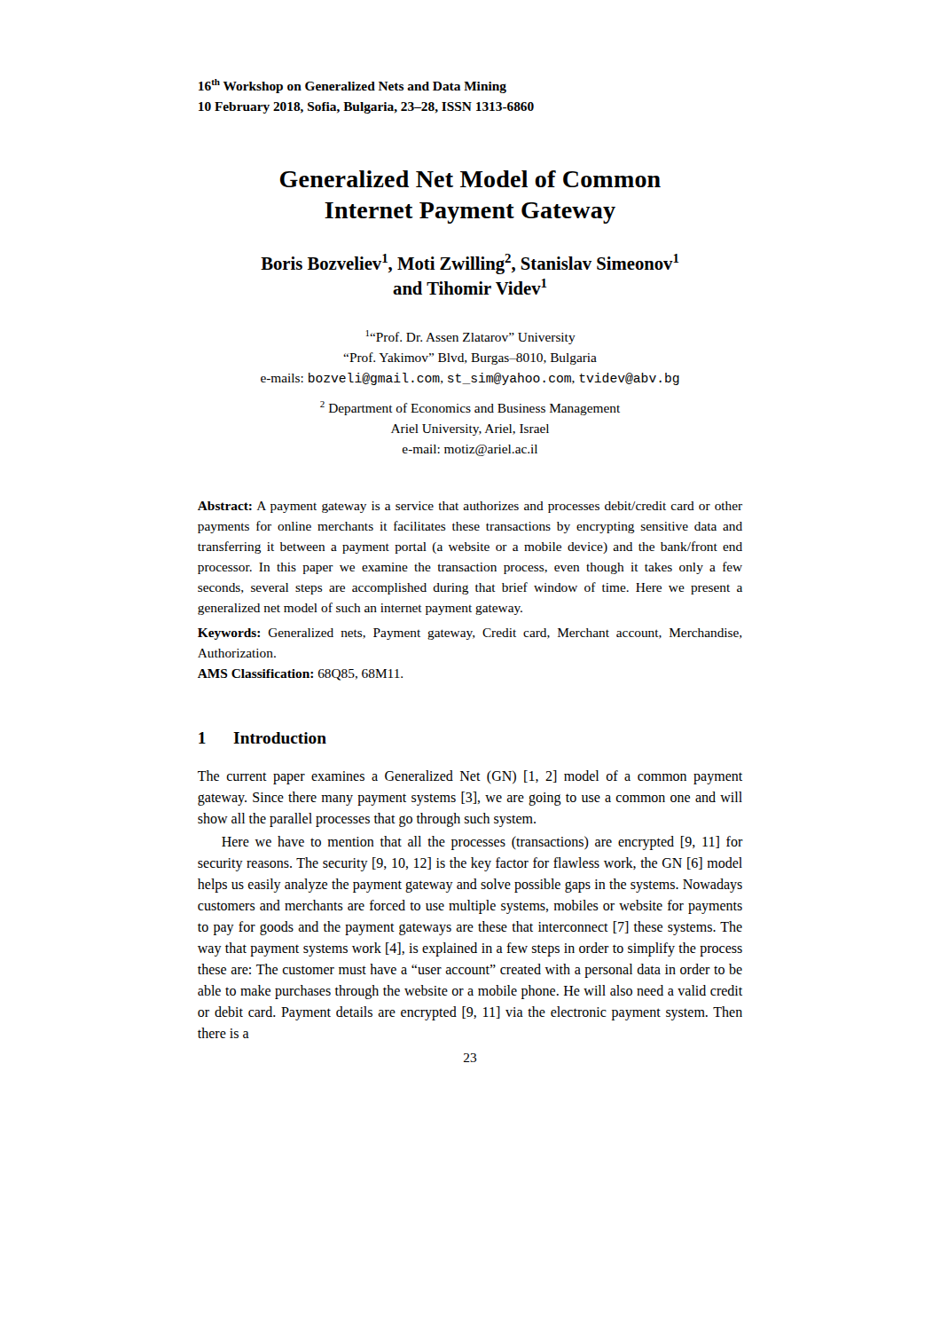16th Workshop on Generalized Nets and Data Mining
10 February 2018, Sofia, Bulgaria, 23–28, ISSN 1313-6860
Generalized Net Model of Common
Internet Payment Gateway
Boris Bozveliev1, Moti Zwilling2, Stanislav Simeonov1
and Tihomir Videv1
1“Prof. Dr. Assen Zlatarov” University
“Prof. Yakimov” Blvd, Burgas–8010, Bulgaria
e-mails: bozveli@gmail.com, st_sim@yahoo.com, tvidev@abv.bg
2 Department of Economics and Business Management
Ariel University, Ariel, Israel
e-mail: motiz@ariel.ac.il
Abstract: A payment gateway is a service that authorizes and processes debit/credit card or other payments for online merchants it facilitates these transactions by encrypting sensitive data and transferring it between a payment portal (a website or a mobile device) and the bank/front end processor. In this paper we examine the transaction process, even though it takes only a few seconds, several steps are accomplished during that brief window of time. Here we present a generalized net model of such an internet payment gateway.
Keywords: Generalized nets, Payment gateway, Credit card, Merchant account, Merchandise, Authorization.
AMS Classification: 68Q85, 68M11.
1 Introduction
The current paper examines a Generalized Net (GN) [1, 2] model of a common payment gateway. Since there many payment systems [3], we are going to use a common one and will show all the parallel processes that go through such system.
Here we have to mention that all the processes (transactions) are encrypted [9, 11] for security reasons. The security [9, 10, 12] is the key factor for flawless work, the GN [6] model helps us easily analyze the payment gateway and solve possible gaps in the systems. Nowadays customers and merchants are forced to use multiple systems, mobiles or website for payments to pay for goods and the payment gateways are these that interconnect [7] these systems. The way that payment systems work [4], is explained in a few steps in order to simplify the process these are: The customer must have a “user account” created with a personal data in order to be able to make purchases through the website or a mobile phone. He will also need a valid credit or debit card. Payment details are encrypted [9, 11] via the electronic payment system. Then there is a
23